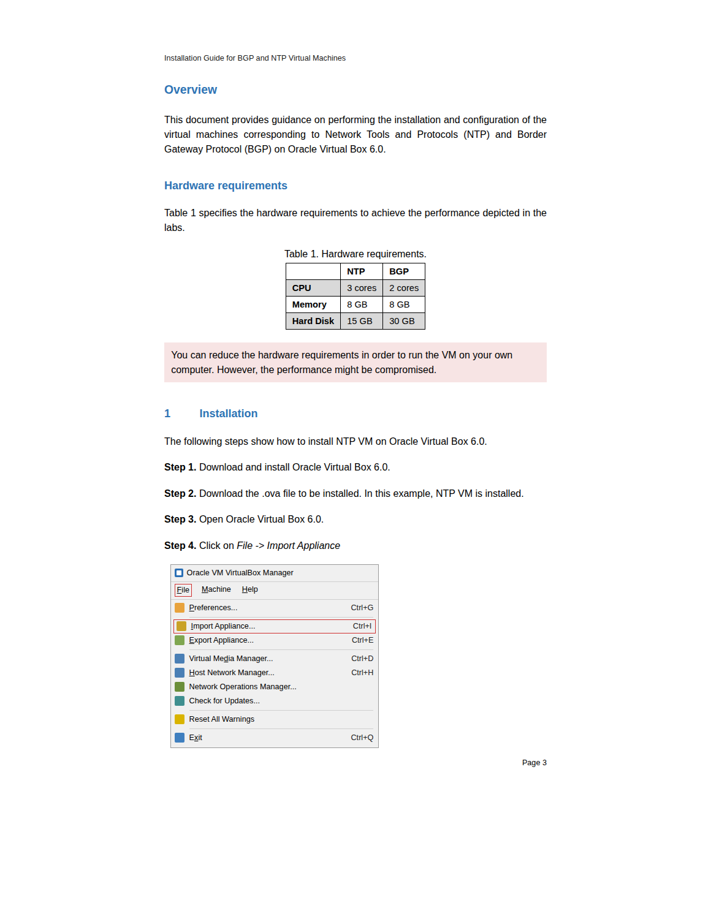Installation Guide for BGP and NTP Virtual Machines
Overview
This document provides guidance on performing the installation and configuration of the virtual machines corresponding to Network Tools and Protocols (NTP) and Border Gateway Protocol (BGP) on Oracle Virtual Box 6.0.
Hardware requirements
Table 1 specifies the hardware requirements to achieve the performance depicted in the labs.
Table 1. Hardware requirements.
| | NTP | BGP |
| --- | --- | --- |
| CPU | 3 cores | 2 cores |
| Memory | 8 GB | 8 GB |
| Hard Disk | 15 GB | 30 GB |
You can reduce the hardware requirements in order to run the VM on your own computer. However, the performance might be compromised.
1 Installation
The following steps show how to install NTP VM on Oracle Virtual Box 6.0.
Step 1. Download and install Oracle Virtual Box 6.0.
Step 2. Download the .ova file to be installed. In this example, NTP VM is installed.
Step 3. Open Oracle Virtual Box 6.0.
Step 4. Click on File -> Import Appliance
Oracle VM VirtualBox Manager
File Machine Help
Preferences... Ctrl+G
Import Appliance... Ctrl+I
Export Appliance... Ctrl+E
Virtual Media Manager... Ctrl+D
Host Network Manager... Ctrl+H
Network Operations Manager...
Check for Updates...
Reset All Warnings
Exit Ctrl+Q
Page 3